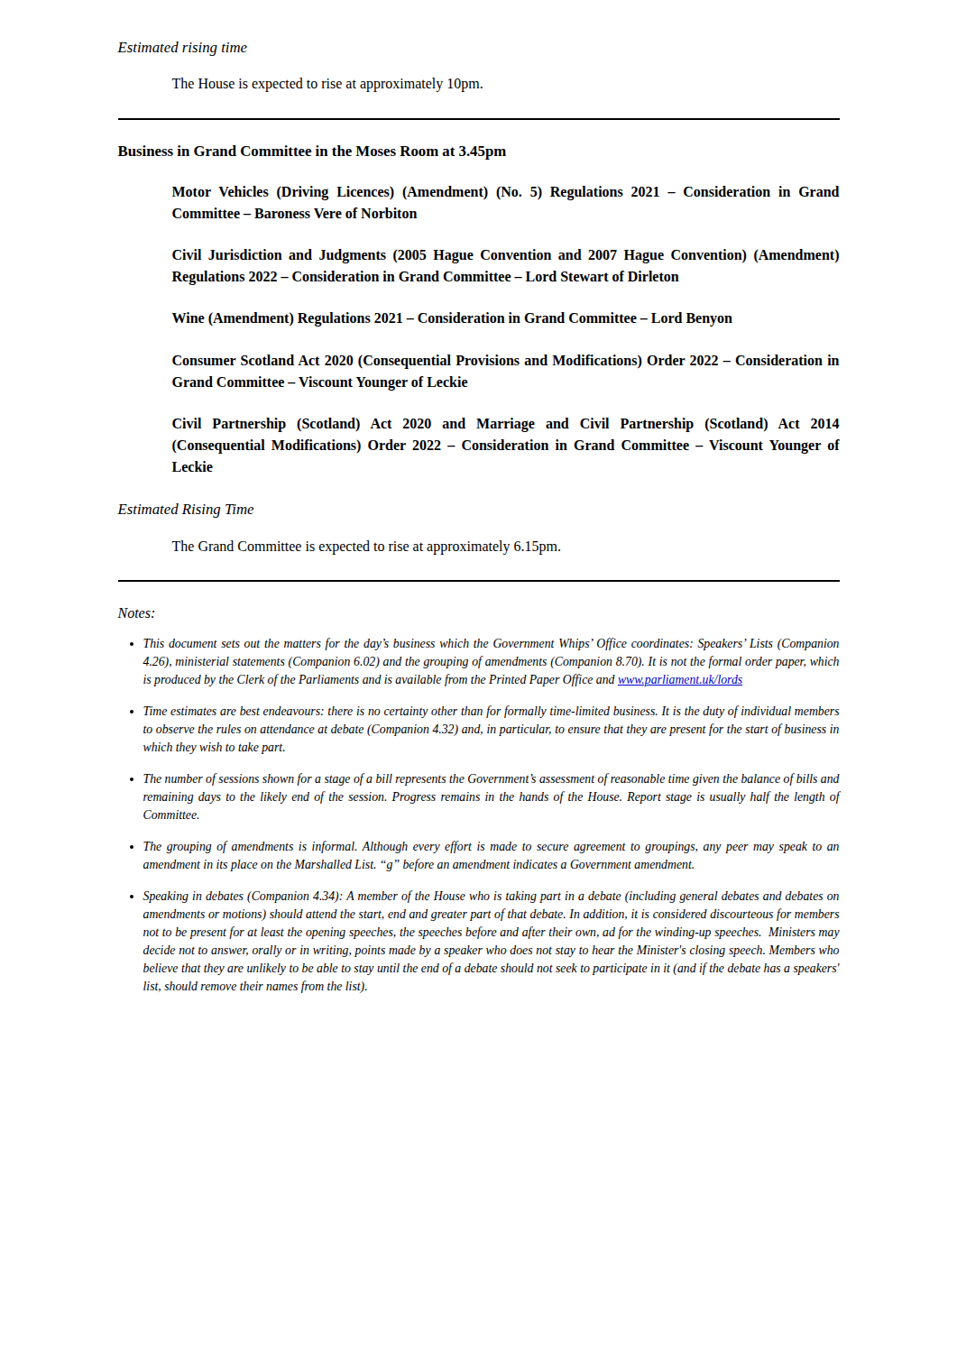Estimated rising time
The House is expected to rise at approximately 10pm.
Business in Grand Committee in the Moses Room at 3.45pm
Motor Vehicles (Driving Licences) (Amendment) (No. 5) Regulations 2021 – Consideration in Grand Committee – Baroness Vere of Norbiton
Civil Jurisdiction and Judgments (2005 Hague Convention and 2007 Hague Convention) (Amendment) Regulations 2022 – Consideration in Grand Committee – Lord Stewart of Dirleton
Wine (Amendment) Regulations 2021 – Consideration in Grand Committee – Lord Benyon
Consumer Scotland Act 2020 (Consequential Provisions and Modifications) Order 2022 – Consideration in Grand Committee – Viscount Younger of Leckie
Civil Partnership (Scotland) Act 2020 and Marriage and Civil Partnership (Scotland) Act 2014 (Consequential Modifications) Order 2022 – Consideration in Grand Committee – Viscount Younger of Leckie
Estimated Rising Time
The Grand Committee is expected to rise at approximately 6.15pm.
Notes:
This document sets out the matters for the day’s business which the Government Whips’ Office coordinates: Speakers’ Lists (Companion 4.26), ministerial statements (Companion 6.02) and the grouping of amendments (Companion 8.70). It is not the formal order paper, which is produced by the Clerk of the Parliaments and is available from the Printed Paper Office and www.parliament.uk/lords
Time estimates are best endeavours: there is no certainty other than for formally time-limited business. It is the duty of individual members to observe the rules on attendance at debate (Companion 4.32) and, in particular, to ensure that they are present for the start of business in which they wish to take part.
The number of sessions shown for a stage of a bill represents the Government’s assessment of reasonable time given the balance of bills and remaining days to the likely end of the session. Progress remains in the hands of the House. Report stage is usually half the length of Committee.
The grouping of amendments is informal. Although every effort is made to secure agreement to groupings, any peer may speak to an amendment in its place on the Marshalled List. “g” before an amendment indicates a Government amendment.
Speaking in debates (Companion 4.34): A member of the House who is taking part in a debate (including general debates and debates on amendments or motions) should attend the start, end and greater part of that debate. In addition, it is considered discourteous for members not to be present for at least the opening speeches, the speeches before and after their own, ad for the winding-up speeches. Ministers may decide not to answer, orally or in writing, points made by a speaker who does not stay to hear the Minister's closing speech. Members who believe that they are unlikely to be able to stay until the end of a debate should not seek to participate in it (and if the debate has a speakers' list, should remove their names from the list).